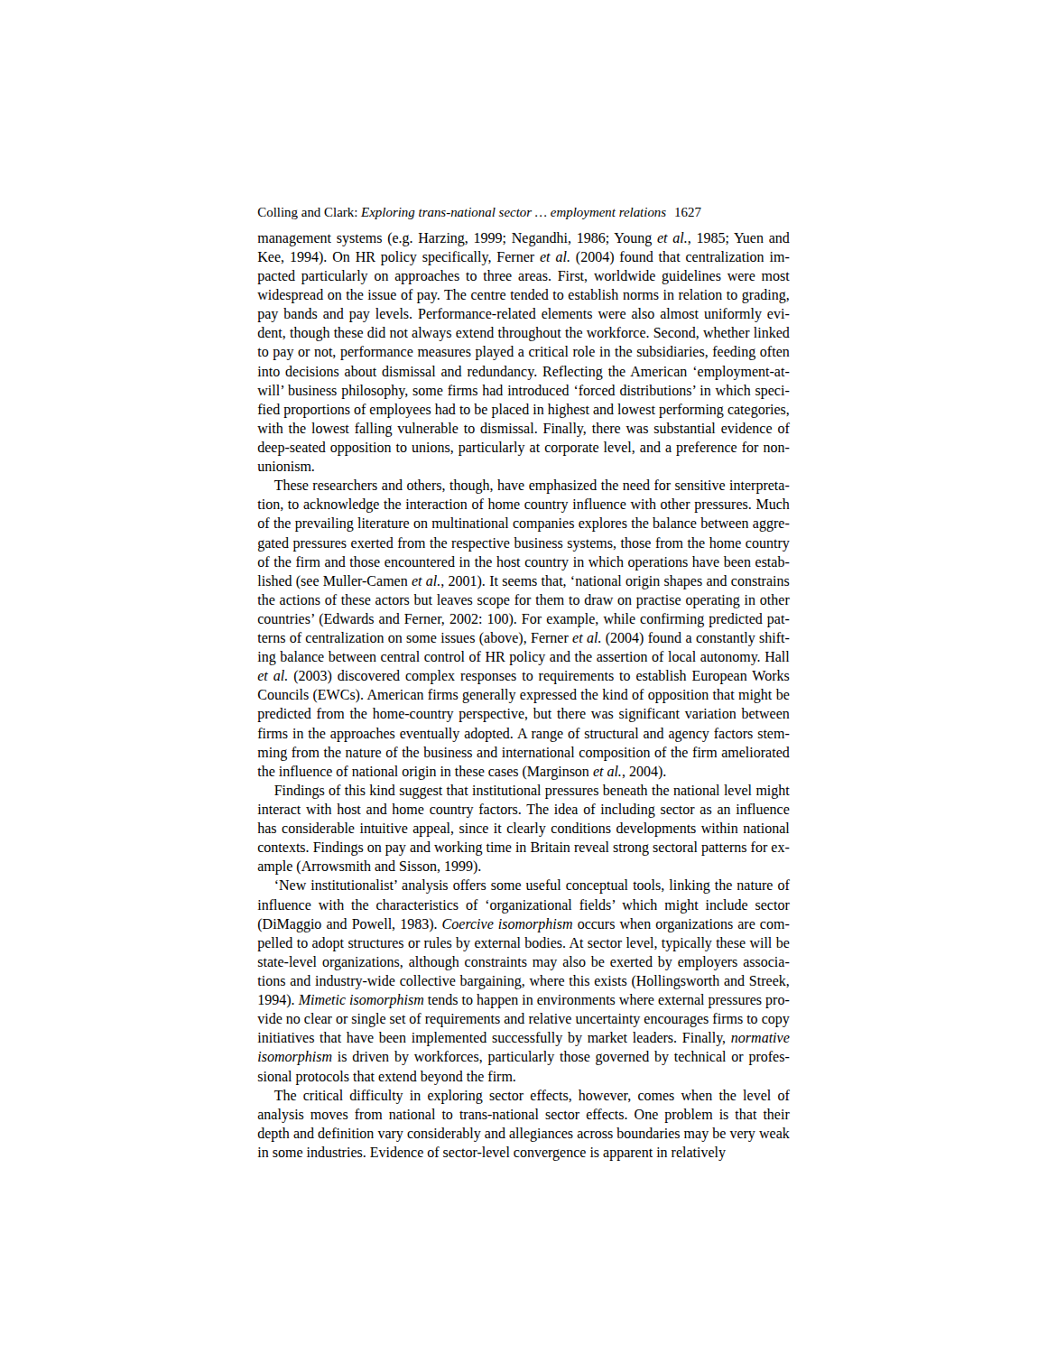Colling and Clark: Exploring trans-national sector … employment relations 1627
management systems (e.g. Harzing, 1999; Negandhi, 1986; Young et al., 1985; Yuen and Kee, 1994). On HR policy specifically, Ferner et al. (2004) found that centralization impacted particularly on approaches to three areas. First, worldwide guidelines were most widespread on the issue of pay. The centre tended to establish norms in relation to grading, pay bands and pay levels. Performance-related elements were also almost uniformly evident, though these did not always extend throughout the workforce. Second, whether linked to pay or not, performance measures played a critical role in the subsidiaries, feeding often into decisions about dismissal and redundancy. Reflecting the American ‘employment-at-will’ business philosophy, some firms had introduced ‘forced distributions’ in which specified proportions of employees had to be placed in highest and lowest performing categories, with the lowest falling vulnerable to dismissal. Finally, there was substantial evidence of deep-seated opposition to unions, particularly at corporate level, and a preference for non-unionism.
These researchers and others, though, have emphasized the need for sensitive interpretation, to acknowledge the interaction of home country influence with other pressures. Much of the prevailing literature on multinational companies explores the balance between aggregated pressures exerted from the respective business systems, those from the home country of the firm and those encountered in the host country in which operations have been established (see Muller-Camen et al., 2001). It seems that, ‘national origin shapes and constrains the actions of these actors but leaves scope for them to draw on practise operating in other countries’ (Edwards and Ferner, 2002: 100). For example, while confirming predicted patterns of centralization on some issues (above), Ferner et al. (2004) found a constantly shifting balance between central control of HR policy and the assertion of local autonomy. Hall et al. (2003) discovered complex responses to requirements to establish European Works Councils (EWCs). American firms generally expressed the kind of opposition that might be predicted from the home-country perspective, but there was significant variation between firms in the approaches eventually adopted. A range of structural and agency factors stemming from the nature of the business and international composition of the firm ameliorated the influence of national origin in these cases (Marginson et al., 2004).
Findings of this kind suggest that institutional pressures beneath the national level might interact with host and home country factors. The idea of including sector as an influence has considerable intuitive appeal, since it clearly conditions developments within national contexts. Findings on pay and working time in Britain reveal strong sectoral patterns for example (Arrowsmith and Sisson, 1999).
‘New institutionalist’ analysis offers some useful conceptual tools, linking the nature of influence with the characteristics of ‘organizational fields’ which might include sector (DiMaggio and Powell, 1983). Coercive isomorphism occurs when organizations are compelled to adopt structures or rules by external bodies. At sector level, typically these will be state-level organizations, although constraints may also be exerted by employers associations and industry-wide collective bargaining, where this exists (Hollingsworth and Streek, 1994). Mimetic isomorphism tends to happen in environments where external pressures provide no clear or single set of requirements and relative uncertainty encourages firms to copy initiatives that have been implemented successfully by market leaders. Finally, normative isomorphism is driven by workforces, particularly those governed by technical or professional protocols that extend beyond the firm.
The critical difficulty in exploring sector effects, however, comes when the level of analysis moves from national to trans-national sector effects. One problem is that their depth and definition vary considerably and allegiances across boundaries may be very weak in some industries. Evidence of sector-level convergence is apparent in relatively